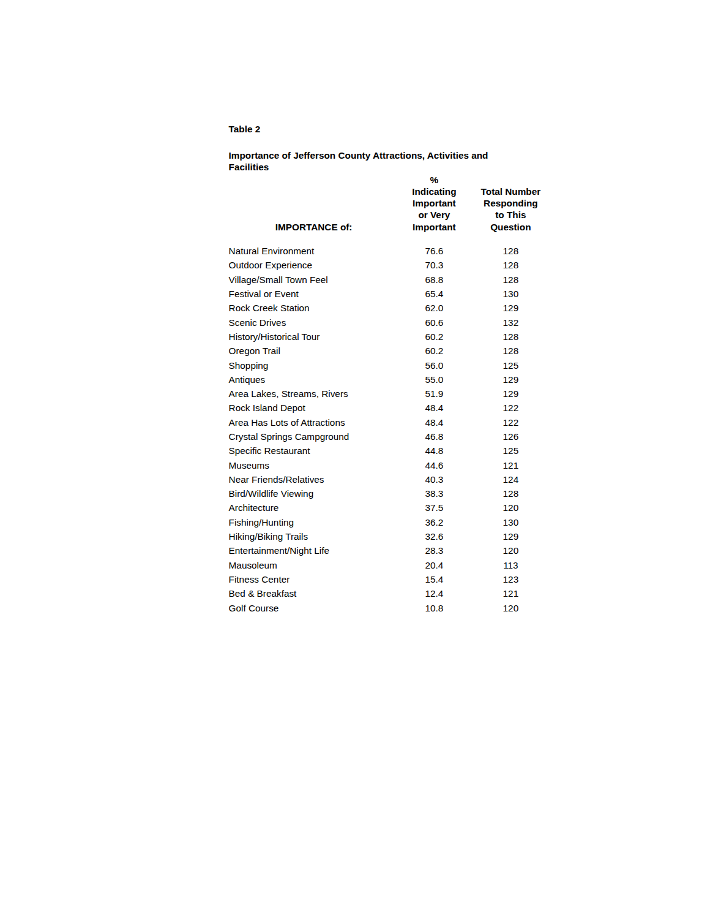Table 2
Importance of Jefferson County Attractions, Activities and Facilities
| IMPORTANCE of: | % Indicating Important or Very Important | Total Number Responding to This Question |
| --- | --- | --- |
| Natural Environment | 76.6 | 128 |
| Outdoor Experience | 70.3 | 128 |
| Village/Small Town Feel | 68.8 | 128 |
| Festival or Event | 65.4 | 130 |
| Rock Creek Station | 62.0 | 129 |
| Scenic Drives | 60.6 | 132 |
| History/Historical Tour | 60.2 | 128 |
| Oregon Trail | 60.2 | 128 |
| Shopping | 56.0 | 125 |
| Antiques | 55.0 | 129 |
| Area Lakes, Streams, Rivers | 51.9 | 129 |
| Rock Island Depot | 48.4 | 122 |
| Area Has Lots of Attractions | 48.4 | 122 |
| Crystal Springs Campground | 46.8 | 126 |
| Specific Restaurant | 44.8 | 125 |
| Museums | 44.6 | 121 |
| Near Friends/Relatives | 40.3 | 124 |
| Bird/Wildlife Viewing | 38.3 | 128 |
| Architecture | 37.5 | 120 |
| Fishing/Hunting | 36.2 | 130 |
| Hiking/Biking Trails | 32.6 | 129 |
| Entertainment/Night Life | 28.3 | 120 |
| Mausoleum | 20.4 | 113 |
| Fitness Center | 15.4 | 123 |
| Bed & Breakfast | 12.4 | 121 |
| Golf Course | 10.8 | 120 |